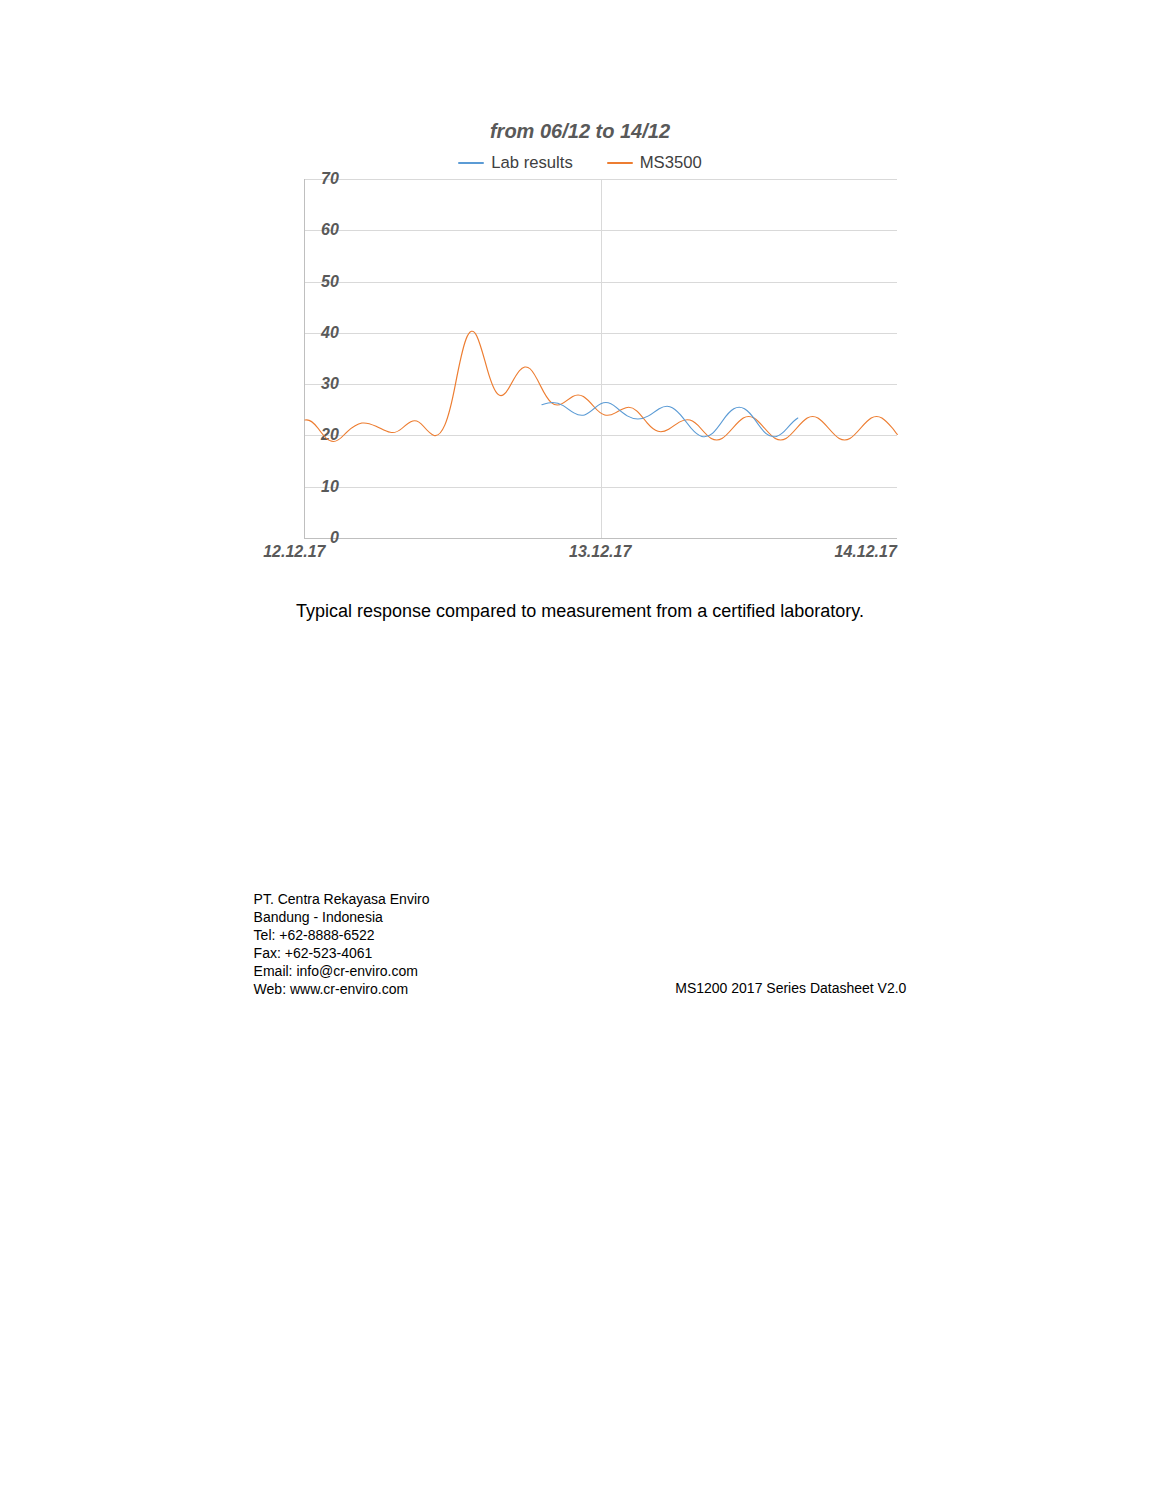from 06/12 to 14/12
Lab results MS3500
70
60
50
40
30
20
10
0
12.12.17 13.12.17 14.12.17
Typical response compared to measurement from a certified laboratory.
PT. Centra Rekayasa Enviro Bandung - Indonesia Tel: +62-8888-6522 Fax: +62-523-4061 Email: info@cr-enviro.com Web: www.cr-enviro.com
MS1200 2017 Series Datasheet V2.0